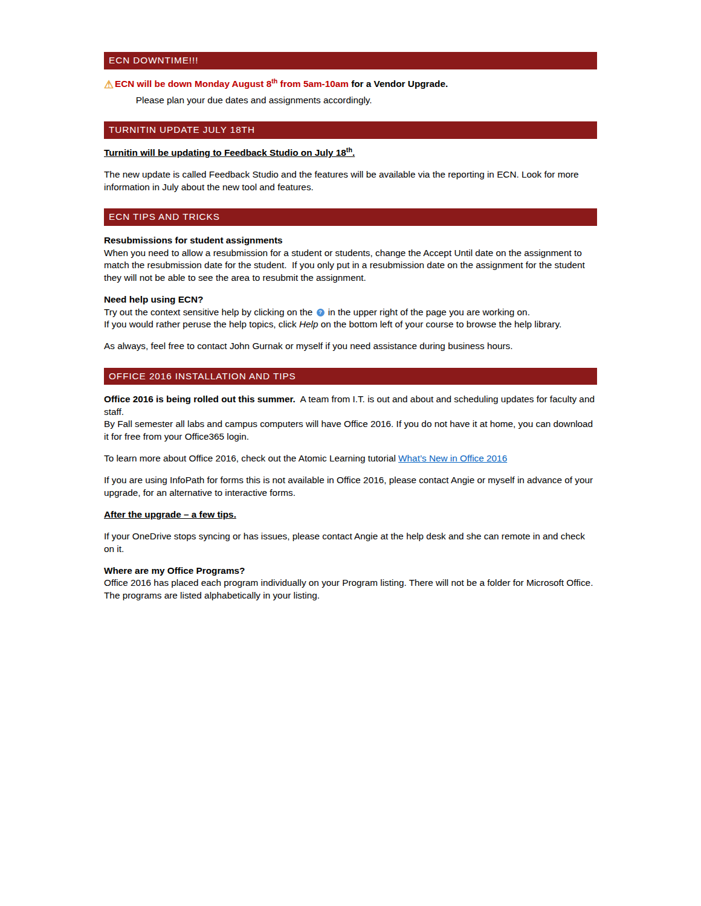ECN Downtime!!!
⚠ECN will be down Monday August 8th from 5am-10am for a Vendor Upgrade.
Please plan your due dates and assignments accordingly.
Turnitin Update July 18th
Turnitin will be updating to Feedback Studio on July 18th.
The new update is called Feedback Studio and the features will be available via the reporting in ECN. Look for more information in July about the new tool and features.
ECN Tips and Tricks
Resubmissions for student assignments
When you need to allow a resubmission for a student or students, change the Accept Until date on the assignment to match the resubmission date for the student. If you only put in a resubmission date on the assignment for the student they will not be able to see the area to resubmit the assignment.
Need help using ECN?
Try out the context sensitive help by clicking on the ? in the upper right of the page you are working on.
If you would rather peruse the help topics, click Help on the bottom left of your course to browse the help library.
As always, feel free to contact John Gurnak or myself if you need assistance during business hours.
Office 2016 Installation and Tips
Office 2016 is being rolled out this summer. A team from I.T. is out and about and scheduling updates for faculty and staff.
By Fall semester all labs and campus computers will have Office 2016. If you do not have it at home, you can download it for free from your Office365 login.
To learn more about Office 2016, check out the Atomic Learning tutorial What’s New in Office 2016
If you are using InfoPath for forms this is not available in Office 2016, please contact Angie or myself in advance of your upgrade, for an alternative to interactive forms.
After the upgrade – a few tips.
If your OneDrive stops syncing or has issues, please contact Angie at the help desk and she can remote in and check on it.
Where are my Office Programs?
Office 2016 has placed each program individually on your Program listing. There will not be a folder for Microsoft Office. The programs are listed alphabetically in your listing.